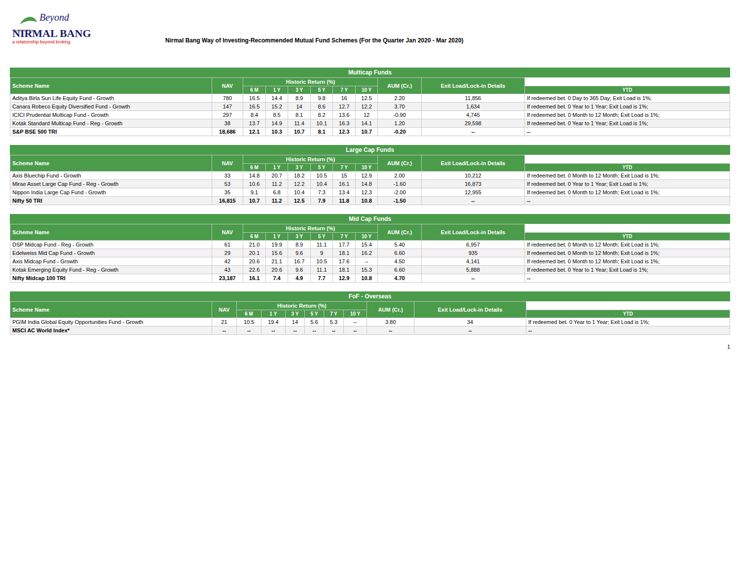Beyond NIRMAL BANG a relationship beyond broking Powered by
Nirmal Bang Way of Investing-Recommended Mutual Fund Schemes (For the Quarter Jan 2020 - Mar 2020)
Multicap Funds
| Scheme Name | NAV | Historic Return (%) | AUM (Cr.) | Exit Load/Lock-in Details |
| --- | --- | --- | --- | --- |
| 6 M | 1 Y | 3 Y | 5 Y | 7 Y | 10 Y | YTD |
| Aditya Birla Sun Life Equity Fund - Growth | 780 | 16.5 | 14.4 | 8.9 | 9.8 | 16 | 12.5 | 2.20 | 11,856 | If redeemed bet. 0 Day to 365 Day; Exit Load is 1%; |
| Canara Robeco Equity Diversified Fund - Growth | 147 | 16.5 | 15.2 | 14 | 8.6 | 12.7 | 12.2 | 3.70 | 1,634 | If redeemed bet. 0 Year to 1 Year; Exit Load is 1%; |
| ICICI Prudential Multicap Fund - Growth | 297 | 8.4 | 8.5 | 8.1 | 8.2 | 13.6 | 12 | -0.90 | 4,745 | If redeemed bet. 0 Month to 12 Month; Exit Load is 1%; |
| Kotak Standard Multicap Fund - Reg - Growth | 38 | 13.7 | 14.9 | 11.4 | 10.1 | 16.3 | 14.1 | 1.20 | 29,598 | If redeemed bet. 0 Year to 1 Year; Exit Load is 1%; |
| S&P BSE 500 TRI | 18,686 | 12.1 | 10.3 | 10.7 | 8.1 | 12.3 | 10.7 | -0.20 | -- | -- |
Large Cap Funds
| Scheme Name | NAV | Historic Return (%) | AUM (Cr.) | Exit Load/Lock-in Details |
| --- | --- | --- | --- | --- |
| 6 M | 1 Y | 3 Y | 5 Y | 7 Y | 10 Y | YTD |
| Axis Bluechip Fund - Growth | 33 | 14.8 | 20.7 | 18.2 | 10.5 | 15 | 12.9 | 2.00 | 10,212 | If redeemed bet. 0 Month to 12 Month; Exit Load is 1%; |
| Mirae Asset Large Cap Fund - Reg - Growth | 53 | 10.6 | 11.2 | 12.2 | 10.4 | 16.1 | 14.8 | -1.60 | 16,873 | If redeemed bet. 0 Year to 1 Year; Exit Load is 1%; |
| Nippon India Large Cap Fund - Growth | 35 | 9.1 | 6.8 | 10.4 | 7.3 | 13.4 | 12.3 | -2.00 | 12,955 | If redeemed bet. 0 Month to 12 Month; Exit Load is 1%; |
| Nifty 50 TRI | 16,815 | 10.7 | 11.2 | 12.5 | 7.9 | 11.8 | 10.8 | -1.50 | -- | -- |
Mid Cap Funds
| Scheme Name | NAV | Historic Return (%) | AUM (Cr.) | Exit Load/Lock-in Details |
| --- | --- | --- | --- | --- |
| 6 M | 1 Y | 3 Y | 5 Y | 7 Y | 10 Y | YTD |
| DSP Midcap Fund - Reg - Growth | 61 | 21.0 | 19.9 | 8.9 | 11.1 | 17.7 | 15.4 | 5.40 | 6,957 | If redeemed bet. 0 Month to 12 Month; Exit Load is 1%; |
| Edelweiss Mid Cap Fund - Growth | 29 | 20.1 | 15.6 | 9.6 | 9 | 18.1 | 16.2 | 6.60 | 935 | If redeemed bet. 0 Month to 12 Month; Exit Load is 1%; |
| Axis Midcap Fund - Growth | 42 | 20.6 | 21.1 | 16.7 | 10.5 | 17.6 | -- | 4.50 | 4,141 | If redeemed bet. 0 Month to 12 Month; Exit Load is 1%; |
| Kotak Emerging Equity Fund - Reg - Growth | 43 | 22.6 | 20.6 | 9.6 | 11.1 | 18.1 | 15.3 | 6.60 | 5,888 | If redeemed bet. 0 Year to 1 Year; Exit Load is 1%; |
| Nifty Midcap 100 TRI | 23,187 | 16.1 | 7.4 | 4.9 | 7.7 | 12.9 | 10.8 | 4.70 | -- | -- |
FoF - Overseas
| Scheme Name | NAV | Historic Return (%) | AUM (Cr.) | Exit Load/Lock-in Details |
| --- | --- | --- | --- | --- |
| 6 M | 1 Y | 3 Y | 5 Y | 7 Y | 10 Y | YTD |
| PGIM India Global Equity Opportunities Fund - Growth | 21 | 10.5 | 19.4 | 14 | 5.6 | 5.3 | -- | 3.80 | 34 | If redeemed bet. 0 Year to 1 Year; Exit Load is 1%; |
| MSCI AC World Index* | -- | -- | -- | -- | -- | -- | -- | -- | -- | -- |
1